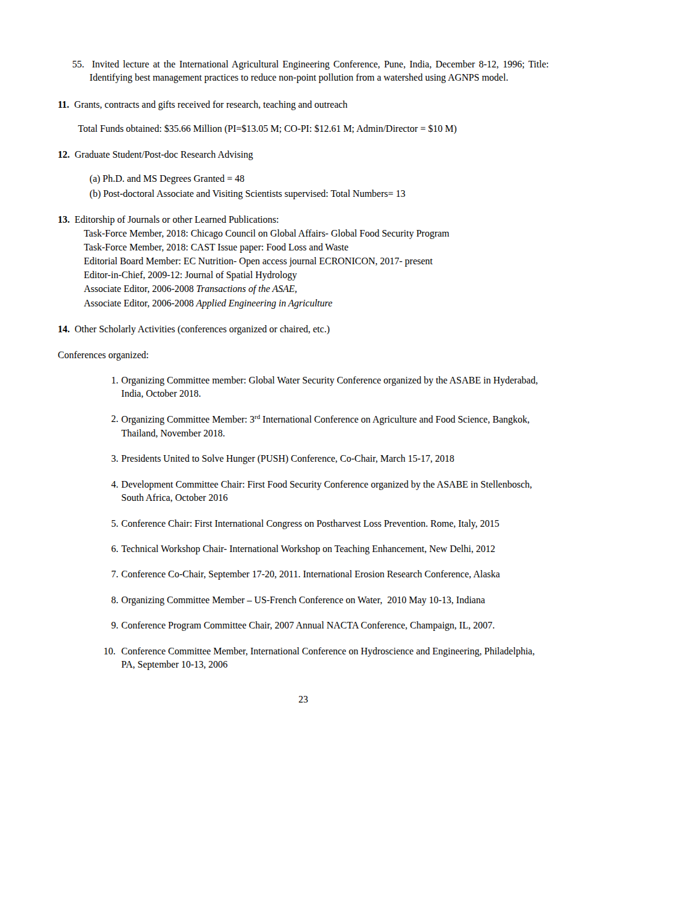55. Invited lecture at the International Agricultural Engineering Conference, Pune, India, December 8-12, 1996; Title: Identifying best management practices to reduce non-point pollution from a watershed using AGNPS model.
11. Grants, contracts and gifts received for research, teaching and outreach
Total Funds obtained: $35.66 Million (PI=$13.05 M; CO-PI: $12.61 M; Admin/Director = $10 M)
12. Graduate Student/Post-doc Research Advising
(a) Ph.D. and MS Degrees Granted = 48
(b) Post-doctoral Associate and Visiting Scientists supervised: Total Numbers= 13
13. Editorship of Journals or other Learned Publications:
Task-Force Member, 2018: Chicago Council on Global Affairs- Global Food Security Program
Task-Force Member, 2018: CAST Issue paper: Food Loss and Waste
Editorial Board Member: EC Nutrition- Open access journal ECRONICON, 2017- present
Editor-in-Chief, 2009-12: Journal of Spatial Hydrology
Associate Editor, 2006-2008 Transactions of the ASAE,
Associate Editor, 2006-2008 Applied Engineering in Agriculture
14. Other Scholarly Activities (conferences organized or chaired, etc.)
Conferences organized:
Organizing Committee member: Global Water Security Conference organized by the ASABE in Hyderabad, India, October 2018.
Organizing Committee Member: 3rd International Conference on Agriculture and Food Science, Bangkok, Thailand, November 2018.
Presidents United to Solve Hunger (PUSH) Conference, Co-Chair, March 15-17, 2018
Development Committee Chair: First Food Security Conference organized by the ASABE in Stellenbosch, South Africa, October 2016
Conference Chair: First International Congress on Postharvest Loss Prevention. Rome, Italy, 2015
Technical Workshop Chair- International Workshop on Teaching Enhancement, New Delhi, 2012
Conference Co-Chair, September 17-20, 2011. International Erosion Research Conference, Alaska
Organizing Committee Member – US-French Conference on Water, 2010 May 10-13, Indiana
Conference Program Committee Chair, 2007 Annual NACTA Conference, Champaign, IL, 2007.
Conference Committee Member, International Conference on Hydroscience and Engineering, Philadelphia, PA, September 10-13, 2006
23